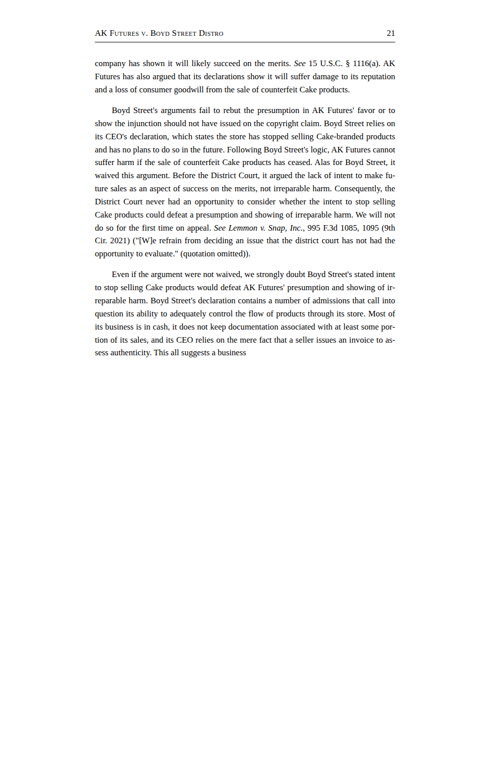AK Futures v. Boyd Street Distro 21
company has shown it will likely succeed on the merits. See 15 U.S.C. § 1116(a). AK Futures has also argued that its declarations show it will suffer damage to its reputation and a loss of consumer goodwill from the sale of counterfeit Cake products.
Boyd Street's arguments fail to rebut the presumption in AK Futures' favor or to show the injunction should not have issued on the copyright claim. Boyd Street relies on its CEO's declaration, which states the store has stopped selling Cake-branded products and has no plans to do so in the future. Following Boyd Street's logic, AK Futures cannot suffer harm if the sale of counterfeit Cake products has ceased. Alas for Boyd Street, it waived this argument. Before the District Court, it argued the lack of intent to make future sales as an aspect of success on the merits, not irreparable harm. Consequently, the District Court never had an opportunity to consider whether the intent to stop selling Cake products could defeat a presumption and showing of irreparable harm. We will not do so for the first time on appeal. See Lemmon v. Snap, Inc., 995 F.3d 1085, 1095 (9th Cir. 2021) ("[W]e refrain from deciding an issue that the district court has not had the opportunity to evaluate." (quotation omitted)).
Even if the argument were not waived, we strongly doubt Boyd Street's stated intent to stop selling Cake products would defeat AK Futures' presumption and showing of irreparable harm. Boyd Street's declaration contains a number of admissions that call into question its ability to adequately control the flow of products through its store. Most of its business is in cash, it does not keep documentation associated with at least some portion of its sales, and its CEO relies on the mere fact that a seller issues an invoice to assess authenticity. This all suggests a business